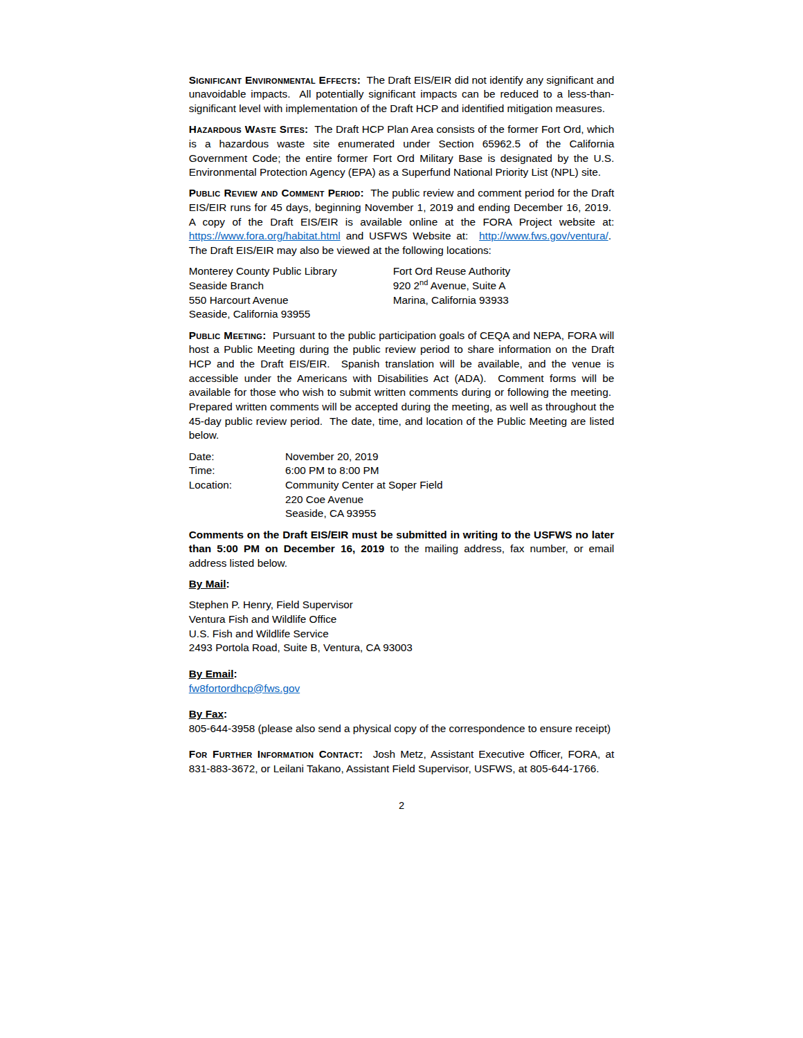Significant Environmental Effects: The Draft EIS/EIR did not identify any significant and unavoidable impacts. All potentially significant impacts can be reduced to a less-than-significant level with implementation of the Draft HCP and identified mitigation measures.
Hazardous Waste Sites: The Draft HCP Plan Area consists of the former Fort Ord, which is a hazardous waste site enumerated under Section 65962.5 of the California Government Code; the entire former Fort Ord Military Base is designated by the U.S. Environmental Protection Agency (EPA) as a Superfund National Priority List (NPL) site.
Public Review and Comment Period: The public review and comment period for the Draft EIS/EIR runs for 45 days, beginning November 1, 2019 and ending December 16, 2019. A copy of the Draft EIS/EIR is available online at the FORA Project website at: https://www.fora.org/habitat.html and USFWS Website at: http://www.fws.gov/ventura/. The Draft EIS/EIR may also be viewed at the following locations:
| Monterey County Public Library | Fort Ord Reuse Authority |
| Seaside Branch | 920 2 nd Avenue, Suite A |
| 550 Harcourt Avenue | Marina, California 93933 |
| Seaside, California 93955 | |
Public Meeting: Pursuant to the public participation goals of CEQA and NEPA, FORA will host a Public Meeting during the public review period to share information on the Draft HCP and the Draft EIS/EIR. Spanish translation will be available, and the venue is accessible under the Americans with Disabilities Act (ADA). Comment forms will be available for those who wish to submit written comments during or following the meeting. Prepared written comments will be accepted during the meeting, as well as throughout the 45-day public review period. The date, time, and location of the Public Meeting are listed below.
| Date: | November 20, 2019 |
| Time: | 6:00 PM to 8:00 PM |
| Location: | Community Center at Soper Field |
| | 220 Coe Avenue |
| | Seaside, CA 93955 |
Comments on the Draft EIS/EIR must be submitted in writing to the USFWS no later than 5:00 PM on December 16, 2019 to the mailing address, fax number, or email address listed below.
By Mail:
Stephen P. Henry, Field Supervisor
Ventura Fish and Wildlife Office
U.S. Fish and Wildlife Service
2493 Portola Road, Suite B, Ventura, CA 93003
By Email:
fw8fortordhcp@fws.gov
By Fax:
805-644-3958 (please also send a physical copy of the correspondence to ensure receipt)
For Further Information Contact: Josh Metz, Assistant Executive Officer, FORA, at 831-883-3672, or Leilani Takano, Assistant Field Supervisor, USFWS, at 805-644-1766.
2